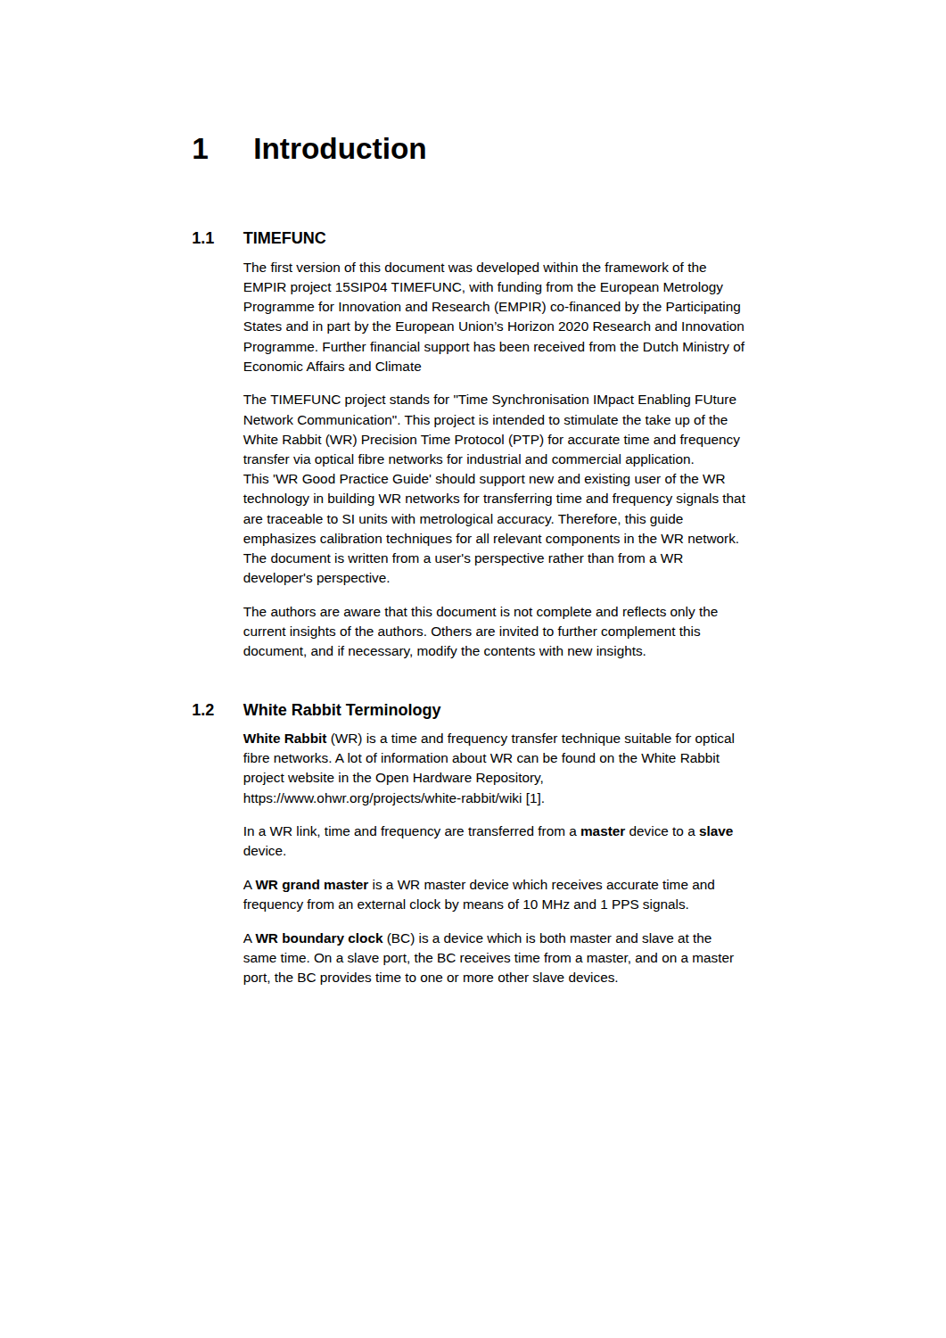1 Introduction
1.1 TIMEFUNC
The first version of this document was developed within the framework of the EMPIR project 15SIP04 TIMEFUNC, with funding from the European Metrology Programme for Innovation and Research (EMPIR) co-financed by the Participating States and in part by the European Union’s Horizon 2020 Research and Innovation Programme. Further financial support has been received from the Dutch Ministry of Economic Affairs and Climate
The TIMEFUNC project stands for "Time Synchronisation IMpact Enabling FUture Network Communication". This project is intended to stimulate the take up of the White Rabbit (WR) Precision Time Protocol (PTP) for accurate time and frequency transfer via optical fibre networks for industrial and commercial application.
This 'WR Good Practice Guide' should support new and existing user of the WR technology in building WR networks for transferring time and frequency signals that are traceable to SI units with metrological accuracy. Therefore, this guide emphasizes calibration techniques for all relevant components in the WR network. The document is written from a user's perspective rather than from a WR developer's perspective.
The authors are aware that this document is not complete and reflects only the current insights of the authors. Others are invited to further complement this document, and if necessary, modify the contents with new insights.
1.2 White Rabbit Terminology
White Rabbit (WR) is a time and frequency transfer technique suitable for optical fibre networks. A lot of information about WR can be found on the White Rabbit project website in the Open Hardware Repository, https://www.ohwr.org/projects/white-rabbit/wiki [1].
In a WR link, time and frequency are transferred from a master device to a slave device.
A WR grand master is a WR master device which receives accurate time and frequency from an external clock by means of 10 MHz and 1 PPS signals.
A WR boundary clock (BC) is a device which is both master and slave at the same time. On a slave port, the BC receives time from a master, and on a master port, the BC provides time to one or more other slave devices.